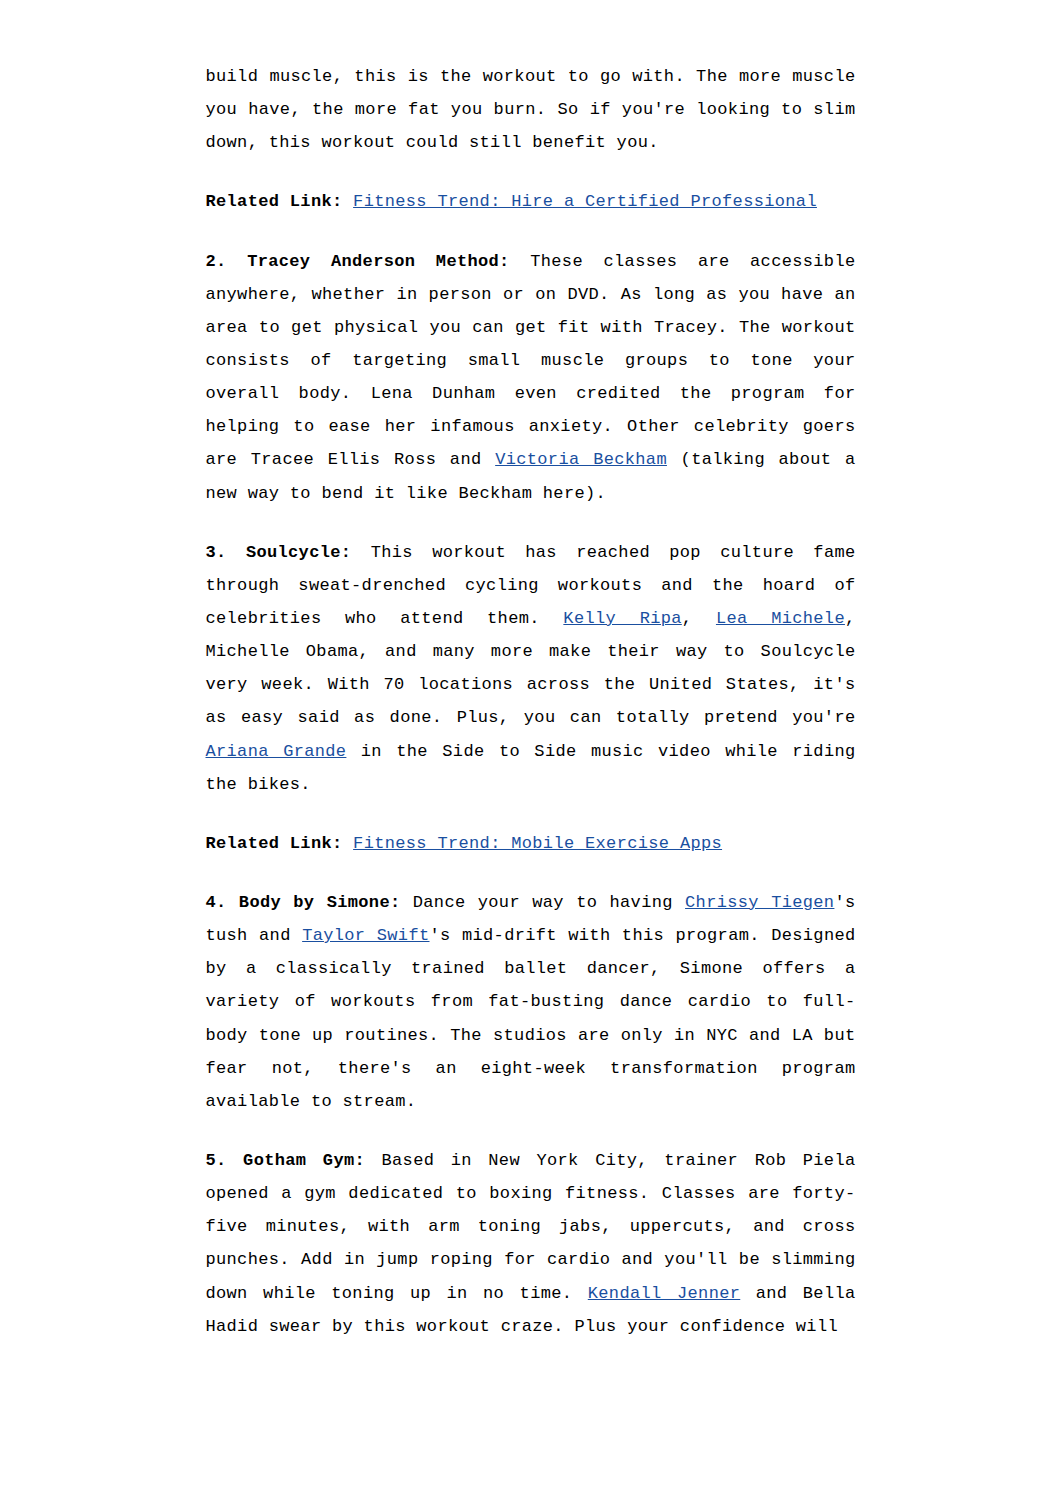build muscle, this is the workout to go with. The more muscle you have, the more fat you burn. So if you're looking to slim down, this workout could still benefit you.
Related Link: Fitness Trend: Hire a Certified Professional
2. Tracey Anderson Method: These classes are accessible anywhere, whether in person or on DVD. As long as you have an area to get physical you can get fit with Tracey. The workout consists of targeting small muscle groups to tone your overall body. Lena Dunham even credited the program for helping to ease her infamous anxiety. Other celebrity goers are Tracee Ellis Ross and Victoria Beckham (talking about a new way to bend it like Beckham here).
3. Soulcycle: This workout has reached pop culture fame through sweat-drenched cycling workouts and the hoard of celebrities who attend them. Kelly Ripa, Lea Michele, Michelle Obama, and many more make their way to Soulcycle very week. With 70 locations across the United States, it's as easy said as done. Plus, you can totally pretend you're Ariana Grande in the Side to Side music video while riding the bikes.
Related Link: Fitness Trend: Mobile Exercise Apps
4. Body by Simone: Dance your way to having Chrissy Tiegen's tush and Taylor Swift's mid-drift with this program. Designed by a classically trained ballet dancer, Simone offers a variety of workouts from fat-busting dance cardio to full-body tone up routines. The studios are only in NYC and LA but fear not, there's an eight-week transformation program available to stream.
5. Gotham Gym: Based in New York City, trainer Rob Piela opened a gym dedicated to boxing fitness. Classes are forty-five minutes, with arm toning jabs, uppercuts, and cross punches. Add in jump roping for cardio and you'll be slimming down while toning up in no time. Kendall Jenner and Bella Hadid swear by this workout craze. Plus your confidence will